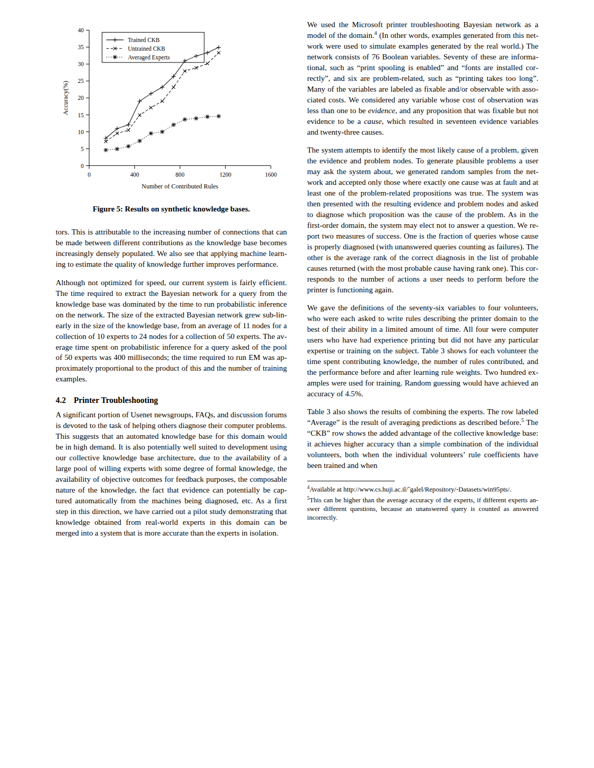0 5 10 15 20 25 30 35 40 0 400 800 1200 1600 Number of Contributed Rules Accuracy(%) Trained CKB Untrained CKB Averaged Experts
Figure 5: Results on synthetic knowledge bases.
tors. This is attributable to the increasing number of connections that can be made between different contributions as the knowledge base becomes increasingly densely populated. We also see that applying machine learning to estimate the quality of knowledge further improves performance.
Although not optimized for speed, our current system is fairly efficient. The time required to extract the Bayesian network for a query from the knowledge base was dominated by the time to run probabilistic inference on the network. The size of the extracted Bayesian network grew sub-linearly in the size of the knowledge base, from an average of 11 nodes for a collection of 10 experts to 24 nodes for a collection of 50 experts. The average time spent on probabilistic inference for a query asked of the pool of 50 experts was 400 milliseconds; the time required to run EM was approximately proportional to the product of this and the number of training examples.
4.2 Printer Troubleshooting
A significant portion of Usenet newsgroups, FAQs, and discussion forums is devoted to the task of helping others diagnose their computer problems. This suggests that an automated knowledge base for this domain would be in high demand. It is also potentially well suited to development using our collective knowledge base architecture, due to the availability of a large pool of willing experts with some degree of formal knowledge, the availability of objective outcomes for feedback purposes, the composable nature of the knowledge, the fact that evidence can potentially be captured automatically from the machines being diagnosed, etc. As a first step in this direction, we have carried out a pilot study demonstrating that knowledge obtained from real-world experts in this domain can be merged into a system that is more accurate than the experts in isolation.
We used the Microsoft printer troubleshooting Bayesian network as a model of the domain.4 (In other words, examples generated from this network were used to simulate examples generated by the real world.) The network consists of 76 Boolean variables. Seventy of these are informational, such as “print spooling is enabled” and “fonts are installed correctly”, and six are problem-related, such as “printing takes too long”. Many of the variables are labeled as fixable and/or observable with associated costs. We considered any variable whose cost of observation was less than one to be evidence, and any proposition that was fixable but not evidence to be a cause, which resulted in seventeen evidence variables and twenty-three causes.
The system attempts to identify the most likely cause of a problem, given the evidence and problem nodes. To generate plausible problems a user may ask the system about, we generated random samples from the network and accepted only those where exactly one cause was at fault and at least one of the problem-related propositions was true. The system was then presented with the resulting evidence and problem nodes and asked to diagnose which proposition was the cause of the problem. As in the first-order domain, the system may elect not to answer a question. We report two measures of success. One is the fraction of queries whose cause is properly diagnosed (with unanswered queries counting as failures). The other is the average rank of the correct diagnosis in the list of probable causes returned (with the most probable cause having rank one). This corresponds to the number of actions a user needs to perform before the printer is functioning again.
We gave the definitions of the seventy-six variables to four volunteers, who were each asked to write rules describing the printer domain to the best of their ability in a limited amount of time. All four were computer users who have had experience printing but did not have any particular expertise or training on the subject. Table 3 shows for each volunteer the time spent contributing knowledge, the number of rules contributed, and the performance before and after learning rule weights. Two hundred examples were used for training. Random guessing would have achieved an accuracy of 4.5%.
Table 3 also shows the results of combining the experts. The row labeled “Average” is the result of averaging predictions as described before.5 The “CKB” row shows the added advantage of the collective knowledge base: it achieves higher accuracy than a simple combination of the individual volunteers, both when the individual volunteers’ rule coefficients have been trained and when
4Available at http://www.cs.huji.ac.il/˜galel/Repository/-Datasets/win95pts/.
5This can be higher than the average accuracy of the experts, if different experts answer different questions, because an unanswered query is counted as answered incorrectly.